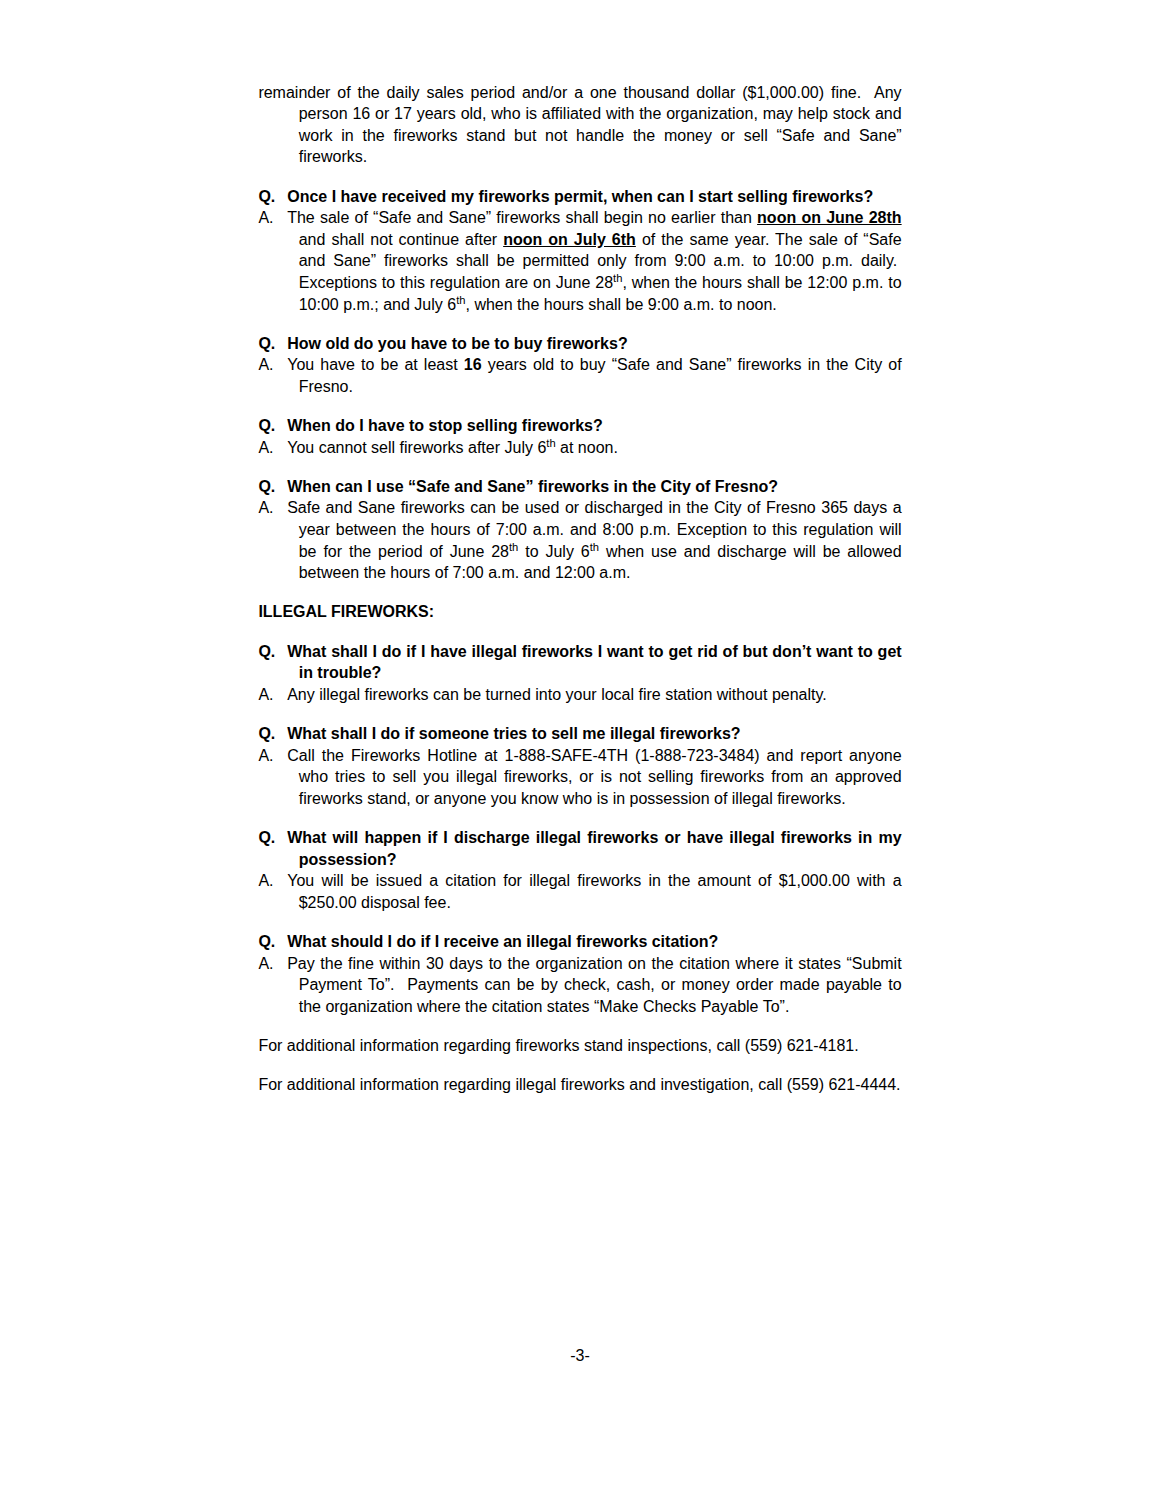remainder of the daily sales period and/or a one thousand dollar ($1,000.00) fine. Any person 16 or 17 years old, who is affiliated with the organization, may help stock and work in the fireworks stand but not handle the money or sell “Safe and Sane” fireworks.
Q. Once I have received my fireworks permit, when can I start selling fireworks?
A. The sale of “Safe and Sane” fireworks shall begin no earlier than noon on June 28th and shall not continue after noon on July 6th of the same year. The sale of “Safe and Sane” fireworks shall be permitted only from 9:00 a.m. to 10:00 p.m. daily. Exceptions to this regulation are on June 28th, when the hours shall be 12:00 p.m. to 10:00 p.m.; and July 6th, when the hours shall be 9:00 a.m. to noon.
Q. How old do you have to be to buy fireworks?
A. You have to be at least 16 years old to buy “Safe and Sane” fireworks in the City of Fresno.
Q. When do I have to stop selling fireworks?
A. You cannot sell fireworks after July 6th at noon.
Q. When can I use “Safe and Sane” fireworks in the City of Fresno?
A. Safe and Sane fireworks can be used or discharged in the City of Fresno 365 days a year between the hours of 7:00 a.m. and 8:00 p.m. Exception to this regulation will be for the period of June 28th to July 6th when use and discharge will be allowed between the hours of 7:00 a.m. and 12:00 a.m.
ILLEGAL FIREWORKS:
Q. What shall I do if I have illegal fireworks I want to get rid of but don’t want to get in trouble?
A. Any illegal fireworks can be turned into your local fire station without penalty.
Q. What shall I do if someone tries to sell me illegal fireworks?
A. Call the Fireworks Hotline at 1-888-SAFE-4TH (1-888-723-3484) and report anyone who tries to sell you illegal fireworks, or is not selling fireworks from an approved fireworks stand, or anyone you know who is in possession of illegal fireworks.
Q. What will happen if I discharge illegal fireworks or have illegal fireworks in my possession?
A. You will be issued a citation for illegal fireworks in the amount of $1,000.00 with a $250.00 disposal fee.
Q. What should I do if I receive an illegal fireworks citation?
A. Pay the fine within 30 days to the organization on the citation where it states “Submit Payment To”. Payments can be by check, cash, or money order made payable to the organization where the citation states “Make Checks Payable To”.
For additional information regarding fireworks stand inspections, call (559) 621-4181.
For additional information regarding illegal fireworks and investigation, call (559) 621-4444.
-3-